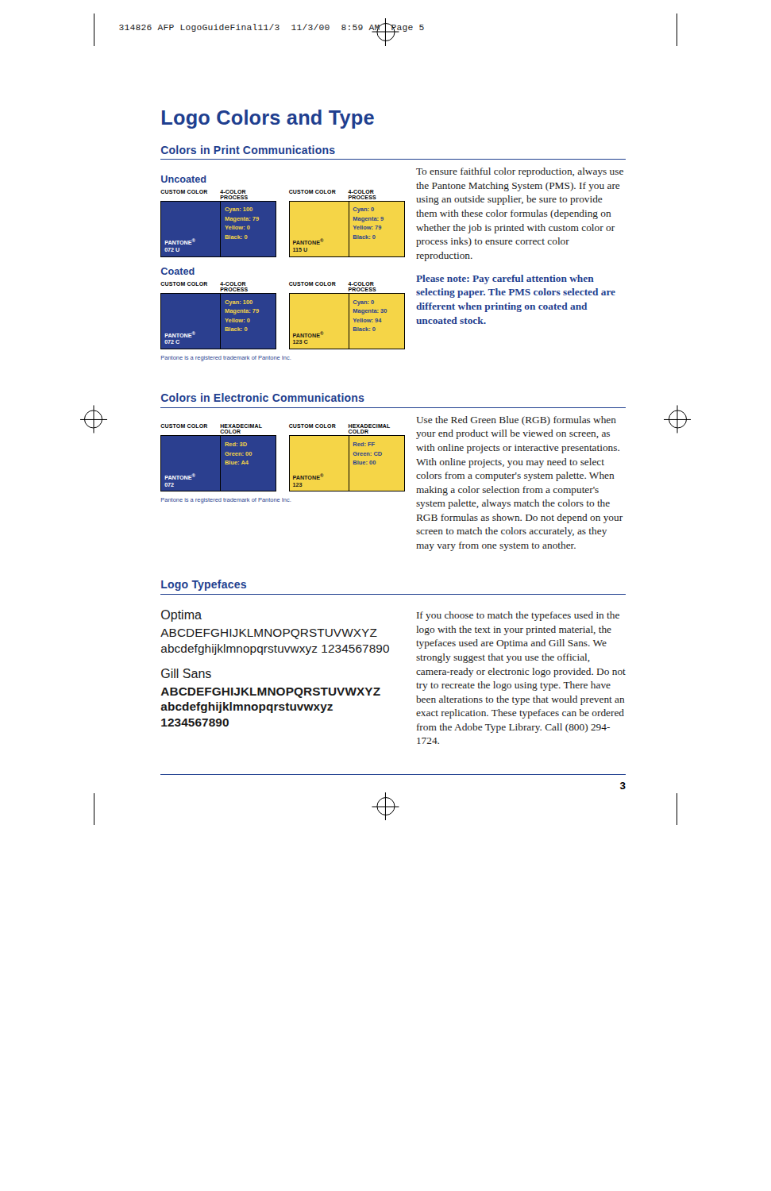314826 AFP LogoGuideFinal11/3 11/3/00 8:59 AM Page 5
Logo Colors and Type
Colors in Print Communications
Uncoated
CUSTOM COLOR 4-COLOR PROCESS
PANTONE®
072 U
Cyan: 100
Magenta: 79
Yellow: 0
Black: 0
CUSTOM COLOR 4-COLOR PROCESS
PANTONE®
115 U
Cyan: 0
Magenta: 9
Yellow: 79
Black: 0
Coated
CUSTOM COLOR 4-COLOR PROCESS
PANTONE®
072 C
Cyan: 100
Magenta: 79
Yellow: 0
Black: 0
CUSTOM COLOR 4-COLOR PROCESS
PANTONE®
123 C
Cyan: 0
Magenta: 30
Yellow: 94
Black: 0
Pantone is a registered trademark of Pantone Inc.
To ensure faithful color reproduction, always use the Pantone Matching System (PMS). If you are using an outside supplier, be sure to provide them with these color formulas (depending on whether the job is printed with custom color or process inks) to ensure correct color reproduction.
Please note: Pay careful attention when selecting paper. The PMS colors selected are different when printing on coated and uncoated stock.
Colors in Electronic Communications
CUSTOM COLOR HEXADECIMAL
COLOR
PANTONE®
072
Red: 3D
Green: 00
Blue: A4
CUSTOM COLOR HEXADECIMAL
COLDR
PANTONE®
123
Red: FF
Green: CD
Blue: 00
Pantone is a registered trademark of Pantone Inc.
Use the Red Green Blue (RGB) formulas when your end product will be viewed on screen, as with online projects or interactive presentations. With online projects, you may need to select colors from a computer's system palette. When making a color selection from a computer's system palette, always match the colors to the RGB formulas as shown. Do not depend on your screen to match the colors accurately, as they may vary from one system to another.
Logo Typefaces
Optima
ABCDEFGHIJKLMNOPQRSTUVWXYZ
abcdefghijklmnopqrstuvwxyz 1234567890
Gill Sans
ABCDEFGHIJKLMNOPQRSTUVWXYZ
abcdefghijklmnopqrstuvwxyz 1234567890
If you choose to match the typefaces used in the logo with the text in your printed material, the typefaces used are Optima and Gill Sans. We strongly suggest that you use the official, camera-ready or electronic logo provided. Do not try to recreate the logo using type. There have been alterations to the type that would prevent an exact replication. These typefaces can be ordered from the Adobe Type Library. Call (800) 294-1724.
3